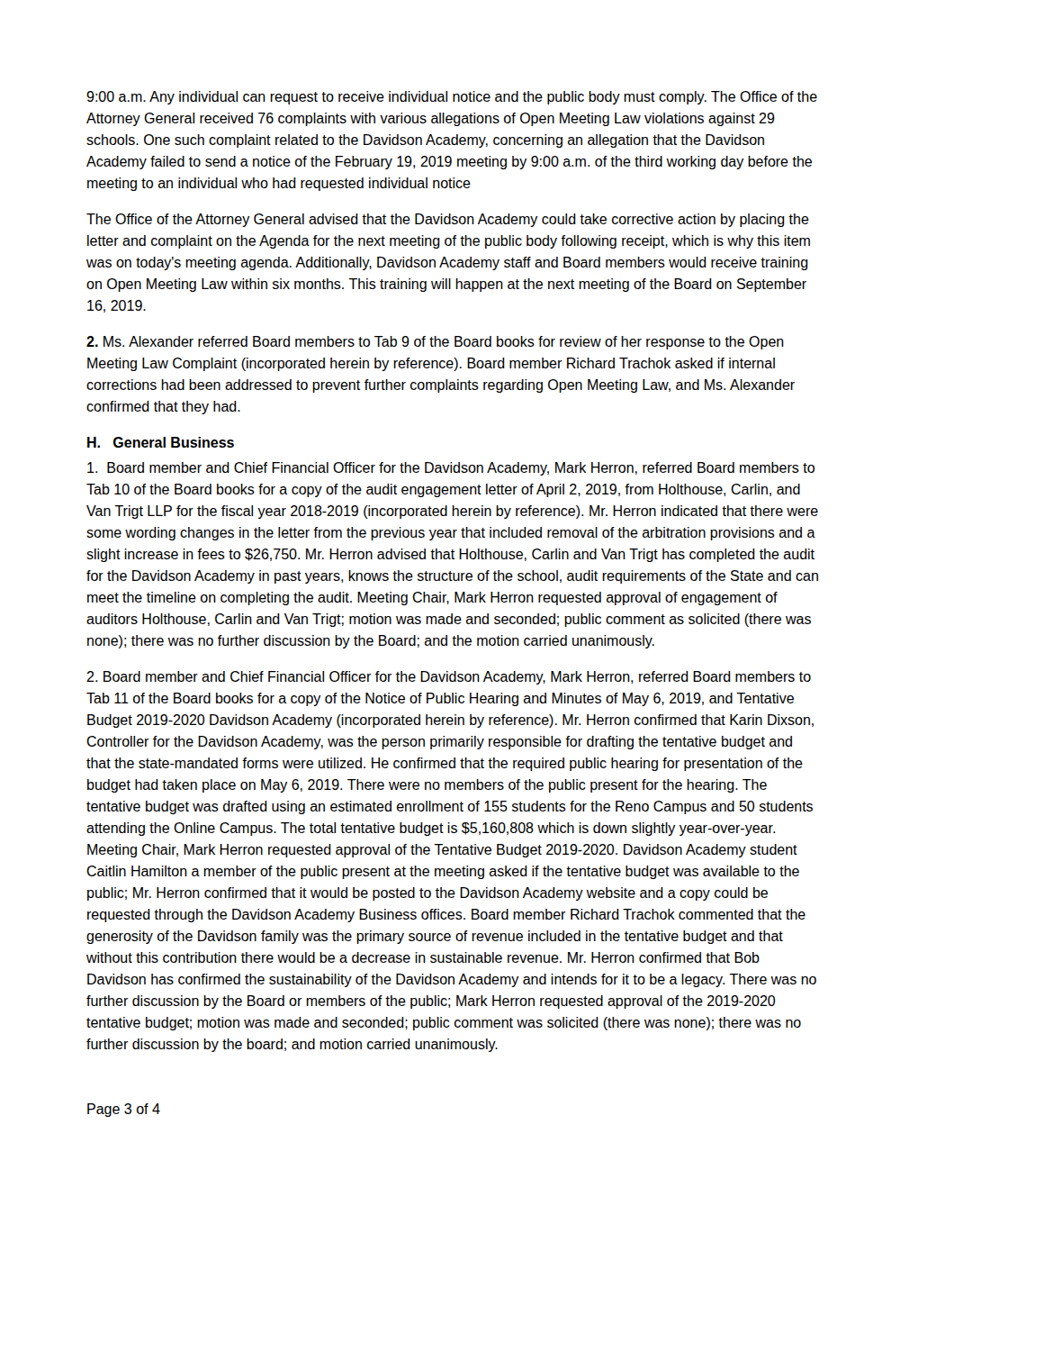9:00 a.m. Any individual can request to receive individual notice and the public body must comply. The Office of the Attorney General received 76 complaints with various allegations of Open Meeting Law violations against 29 schools. One such complaint related to the Davidson Academy, concerning an allegation that the Davidson Academy failed to send a notice of the February 19, 2019 meeting by 9:00 a.m. of the third working day before the meeting to an individual who had requested individual notice
The Office of the Attorney General advised that the Davidson Academy could take corrective action by placing the letter and complaint on the Agenda for the next meeting of the public body following receipt, which is why this item was on today's meeting agenda. Additionally, Davidson Academy staff and Board members would receive training on Open Meeting Law within six months. This training will happen at the next meeting of the Board on September 16, 2019.
2. Ms. Alexander referred Board members to Tab 9 of the Board books for review of her response to the Open Meeting Law Complaint (incorporated herein by reference). Board member Richard Trachok asked if internal corrections had been addressed to prevent further complaints regarding Open Meeting Law, and Ms. Alexander confirmed that they had.
H. General Business
1. Board member and Chief Financial Officer for the Davidson Academy, Mark Herron, referred Board members to Tab 10 of the Board books for a copy of the audit engagement letter of April 2, 2019, from Holthouse, Carlin, and Van Trigt LLP for the fiscal year 2018-2019 (incorporated herein by reference). Mr. Herron indicated that there were some wording changes in the letter from the previous year that included removal of the arbitration provisions and a slight increase in fees to $26,750. Mr. Herron advised that Holthouse, Carlin and Van Trigt has completed the audit for the Davidson Academy in past years, knows the structure of the school, audit requirements of the State and can meet the timeline on completing the audit. Meeting Chair, Mark Herron requested approval of engagement of auditors Holthouse, Carlin and Van Trigt; motion was made and seconded; public comment as solicited (there was none); there was no further discussion by the Board; and the motion carried unanimously.
2. Board member and Chief Financial Officer for the Davidson Academy, Mark Herron, referred Board members to Tab 11 of the Board books for a copy of the Notice of Public Hearing and Minutes of May 6, 2019, and Tentative Budget 2019-2020 Davidson Academy (incorporated herein by reference). Mr. Herron confirmed that Karin Dixson, Controller for the Davidson Academy, was the person primarily responsible for drafting the tentative budget and that the state-mandated forms were utilized. He confirmed that the required public hearing for presentation of the budget had taken place on May 6, 2019. There were no members of the public present for the hearing. The tentative budget was drafted using an estimated enrollment of 155 students for the Reno Campus and 50 students attending the Online Campus. The total tentative budget is $5,160,808 which is down slightly year-over-year. Meeting Chair, Mark Herron requested approval of the Tentative Budget 2019-2020. Davidson Academy student Caitlin Hamilton a member of the public present at the meeting asked if the tentative budget was available to the public; Mr. Herron confirmed that it would be posted to the Davidson Academy website and a copy could be requested through the Davidson Academy Business offices. Board member Richard Trachok commented that the generosity of the Davidson family was the primary source of revenue included in the tentative budget and that without this contribution there would be a decrease in sustainable revenue. Mr. Herron confirmed that Bob Davidson has confirmed the sustainability of the Davidson Academy and intends for it to be a legacy. There was no further discussion by the Board or members of the public; Mark Herron requested approval of the 2019-2020 tentative budget; motion was made and seconded; public comment was solicited (there was none); there was no further discussion by the board; and motion carried unanimously.
Page 3 of 4